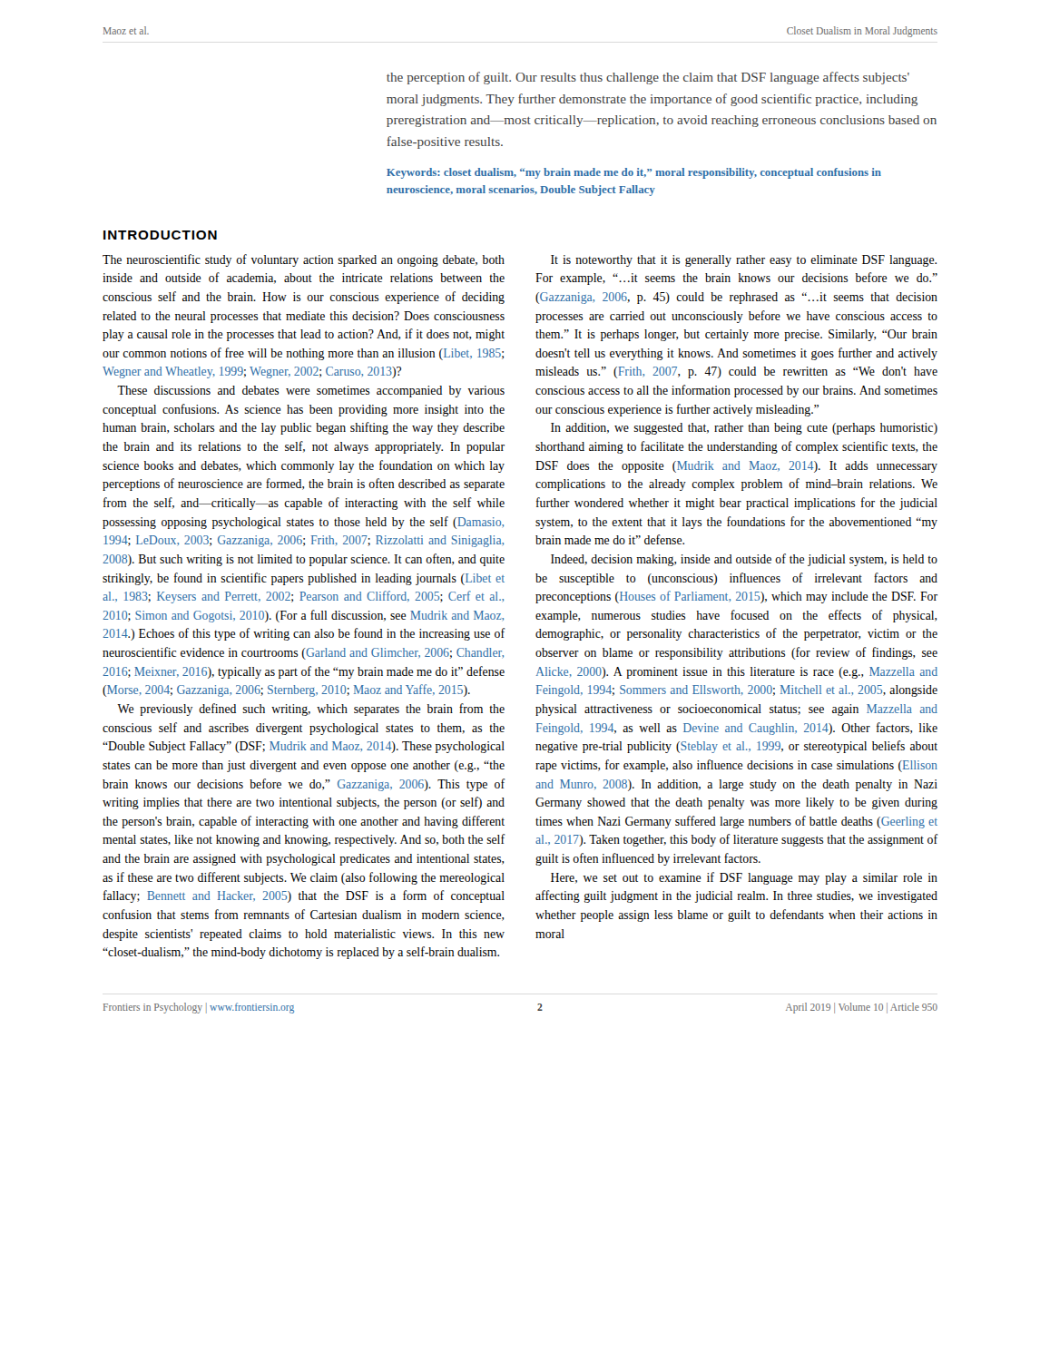Maoz et al.
Closet Dualism in Moral Judgments
the perception of guilt. Our results thus challenge the claim that DSF language affects subjects' moral judgments. They further demonstrate the importance of good scientific practice, including preregistration and—most critically—replication, to avoid reaching erroneous conclusions based on false-positive results.
Keywords: closet dualism, “my brain made me do it,” moral responsibility, conceptual confusions in neuroscience, moral scenarios, Double Subject Fallacy
INTRODUCTION
The neuroscientific study of voluntary action sparked an ongoing debate, both inside and outside of academia, about the intricate relations between the conscious self and the brain. How is our conscious experience of deciding related to the neural processes that mediate this decision? Does consciousness play a causal role in the processes that lead to action? And, if it does not, might our common notions of free will be nothing more than an illusion (Libet, 1985; Wegner and Wheatley, 1999; Wegner, 2002; Caruso, 2013)?
These discussions and debates were sometimes accompanied by various conceptual confusions. As science has been providing more insight into the human brain, scholars and the lay public began shifting the way they describe the brain and its relations to the self, not always appropriately. In popular science books and debates, which commonly lay the foundation on which lay perceptions of neuroscience are formed, the brain is often described as separate from the self, and—critically—as capable of interacting with the self while possessing opposing psychological states to those held by the self (Damasio, 1994; LeDoux, 2003; Gazzaniga, 2006; Frith, 2007; Rizzolatti and Sinigaglia, 2008). But such writing is not limited to popular science. It can often, and quite strikingly, be found in scientific papers published in leading journals (Libet et al., 1983; Keysers and Perrett, 2002; Pearson and Clifford, 2005; Cerf et al., 2010; Simon and Gogotsi, 2010). (For a full discussion, see Mudrik and Maoz, 2014.) Echoes of this type of writing can also be found in the increasing use of neuroscientific evidence in courtrooms (Garland and Glimcher, 2006; Chandler, 2016; Meixner, 2016), typically as part of the “my brain made me do it” defense (Morse, 2004; Gazzaniga, 2006; Sternberg, 2010; Maoz and Yaffe, 2015).
We previously defined such writing, which separates the brain from the conscious self and ascribes divergent psychological states to them, as the “Double Subject Fallacy” (DSF; Mudrik and Maoz, 2014). These psychological states can be more than just divergent and even oppose one another (e.g., “the brain knows our decisions before we do,” Gazzaniga, 2006). This type of writing implies that there are two intentional subjects, the person (or self) and the person's brain, capable of interacting with one another and having different mental states, like not knowing and knowing, respectively. And so, both the self and the brain are assigned with psychological predicates and intentional states, as if these are two different subjects. We claim (also following the mereological fallacy; Bennett and Hacker, 2005) that the DSF is a form of conceptual confusion that stems from remnants of Cartesian dualism in modern science, despite scientists' repeated claims to hold materialistic views. In this new “closet-dualism,” the mind-body dichotomy is replaced by a self-brain dualism.
It is noteworthy that it is generally rather easy to eliminate DSF language. For example, “…it seems the brain knows our decisions before we do.” (Gazzaniga, 2006, p. 45) could be rephrased as “…it seems that decision processes are carried out unconsciously before we have conscious access to them.” It is perhaps longer, but certainly more precise. Similarly, “Our brain doesn't tell us everything it knows. And sometimes it goes further and actively misleads us.” (Frith, 2007, p. 47) could be rewritten as “We don't have conscious access to all the information processed by our brains. And sometimes our conscious experience is further actively misleading.”
In addition, we suggested that, rather than being cute (perhaps humoristic) shorthand aiming to facilitate the understanding of complex scientific texts, the DSF does the opposite (Mudrik and Maoz, 2014). It adds unnecessary complications to the already complex problem of mind–brain relations. We further wondered whether it might bear practical implications for the judicial system, to the extent that it lays the foundations for the abovementioned “my brain made me do it” defense.
Indeed, decision making, inside and outside of the judicial system, is held to be susceptible to (unconscious) influences of irrelevant factors and preconceptions (Houses of Parliament, 2015), which may include the DSF. For example, numerous studies have focused on the effects of physical, demographic, or personality characteristics of the perpetrator, victim or the observer on blame or responsibility attributions (for review of findings, see Alicke, 2000). A prominent issue in this literature is race (e.g., Mazzella and Feingold, 1994; Sommers and Ellsworth, 2000; Mitchell et al., 2005, alongside physical attractiveness or socioeconomical status; see again Mazzella and Feingold, 1994, as well as Devine and Caughlin, 2014). Other factors, like negative pre-trial publicity (Steblay et al., 1999, or stereotypical beliefs about rape victims, for example, also influence decisions in case simulations (Ellison and Munro, 2008). In addition, a large study on the death penalty in Nazi Germany showed that the death penalty was more likely to be given during times when Nazi Germany suffered large numbers of battle deaths (Geerling et al., 2017). Taken together, this body of literature suggests that the assignment of guilt is often influenced by irrelevant factors.
Here, we set out to examine if DSF language may play a similar role in affecting guilt judgment in the judicial realm. In three studies, we investigated whether people assign less blame or guilt to defendants when their actions in moral
Frontiers in Psychology | www.frontiersin.org
2
April 2019 | Volume 10 | Article 950